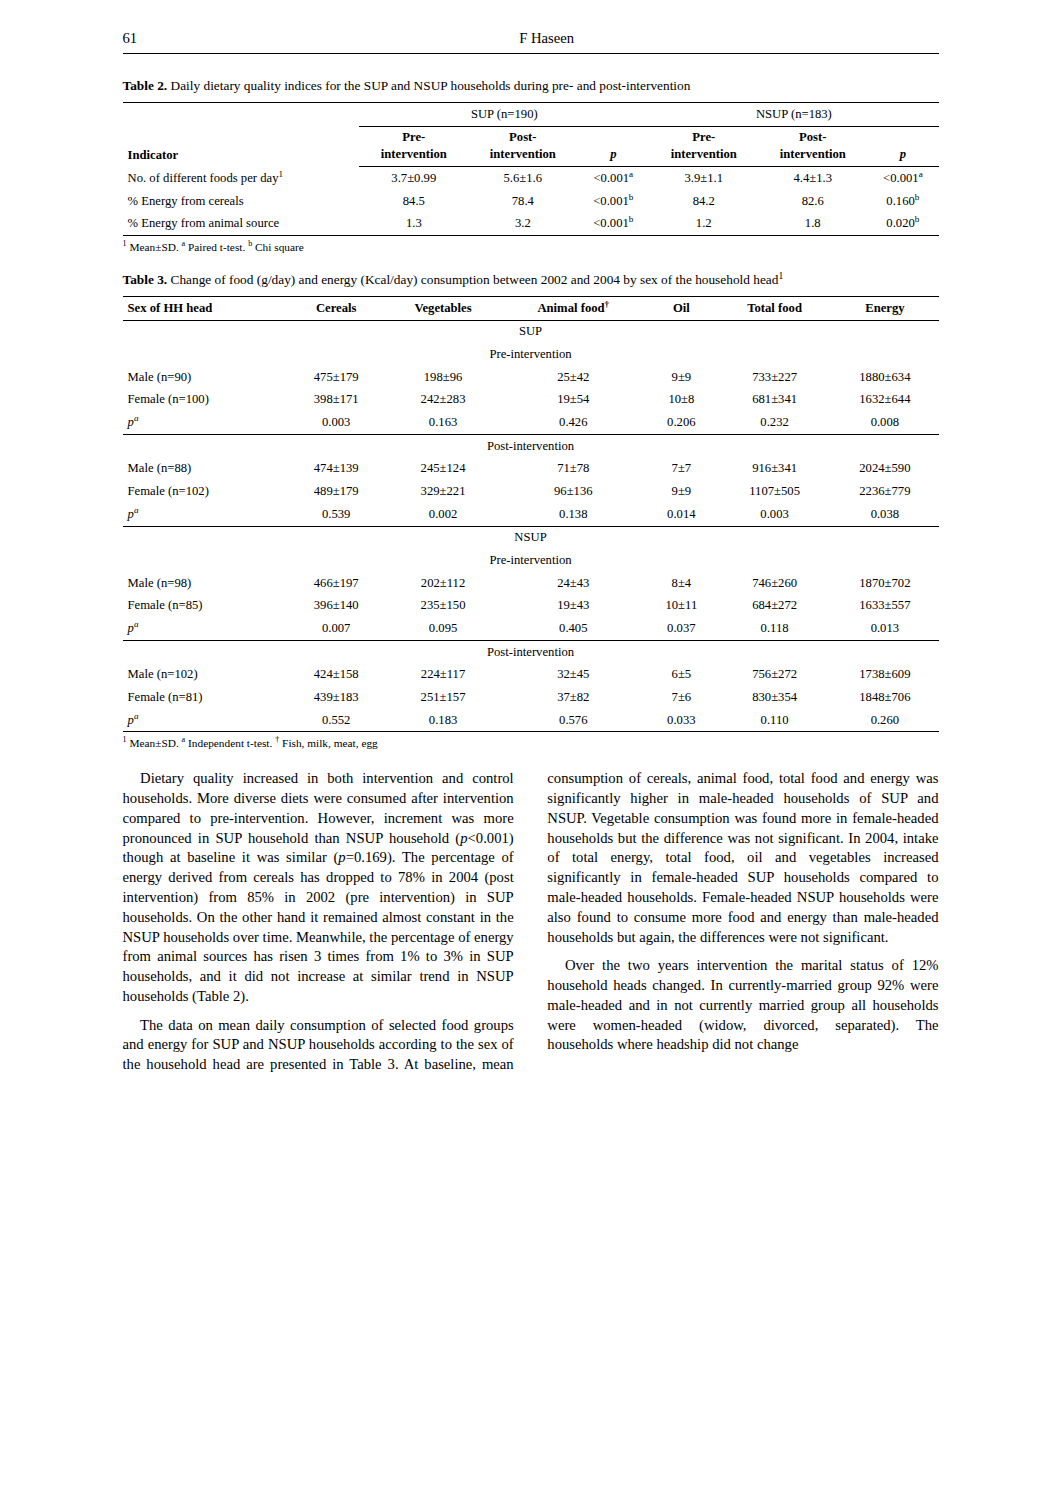61
F Haseen
Table 2. Daily dietary quality indices for the SUP and NSUP households during pre- and post-intervention
| Indicator | SUP (n=190) | NSUP (n=183) |
| --- | --- | --- |
| Pre- intervention | Post- intervention | p | Pre- intervention | Post- intervention | p |
| No. of different foods per day 1 | 3.7±0.99 | 5.6±1.6 | <0.001 a | 3.9±1.1 | 4.4±1.3 | <0.001 a |
| % Energy from cereals | 84.5 | 78.4 | <0.001 b | 84.2 | 82.6 | 0.160 b |
| % Energy from animal source | 1.3 | 3.2 | <0.001 b | 1.2 | 1.8 | 0.020 b |
1 Mean±SD. a Paired t-test. b Chi square
Table 3. Change of food (g/day) and energy (Kcal/day) consumption between 2002 and 2004 by sex of the household head 1
| Sex of HH head | Cereals | Vegetables | Animal food † | Oil | Total food | Energy |
| --- | --- | --- | --- | --- | --- | --- |
| SUP |
| Pre-intervention |
| Male (n=90) | 475±179 | 198±96 | 25±42 | 9±9 | 733±227 | 1880±634 |
| Female (n=100) | 398±171 | 242±283 | 19±54 | 10±8 | 681±341 | 1632±644 |
| p a | 0.003 | 0.163 | 0.426 | 0.206 | 0.232 | 0.008 |
| Post-intervention |
| Male (n=88) | 474±139 | 245±124 | 71±78 | 7±7 | 916±341 | 2024±590 |
| Female (n=102) | 489±179 | 329±221 | 96±136 | 9±9 | 1107±505 | 2236±779 |
| p a | 0.539 | 0.002 | 0.138 | 0.014 | 0.003 | 0.038 |
| NSUP |
| Pre-intervention |
| Male (n=98) | 466±197 | 202±112 | 24±43 | 8±4 | 746±260 | 1870±702 |
| Female (n=85) | 396±140 | 235±150 | 19±43 | 10±11 | 684±272 | 1633±557 |
| p a | 0.007 | 0.095 | 0.405 | 0.037 | 0.118 | 0.013 |
| Post-intervention |
| Male (n=102) | 424±158 | 224±117 | 32±45 | 6±5 | 756±272 | 1738±609 |
| Female (n=81) | 439±183 | 251±157 | 37±82 | 7±6 | 830±354 | 1848±706 |
| p a | 0.552 | 0.183 | 0.576 | 0.033 | 0.110 | 0.260 |
1 Mean±SD. a Independent t-test. † Fish, milk, meat, egg
Dietary quality increased in both intervention and control households. More diverse diets were consumed after intervention compared to pre-intervention. However, increment was more pronounced in SUP household than NSUP household (p<0.001) though at baseline it was similar (p=0.169). The percentage of energy derived from cereals has dropped to 78% in 2004 (post intervention) from 85% in 2002 (pre intervention) in SUP households. On the other hand it remained almost constant in the NSUP households over time. Meanwhile, the percentage of energy from animal sources has risen 3 times from 1% to 3% in SUP households, and it did not increase at similar trend in NSUP households (Table 2).
The data on mean daily consumption of selected food groups and energy for SUP and NSUP households according to the sex of the household head are presented in Table 3. At baseline, mean consumption of cereals, animal food, total food and energy was significantly higher in male-headed households of SUP and NSUP. Vegetable consumption was found more in female-headed households but the difference was not significant. In 2004, intake of total energy, total food, oil and vegetables increased significantly in female-headed SUP households compared to male-headed households. Female-headed NSUP households were also found to consume more food and energy than male-headed households but again, the differences were not significant.
Over the two years intervention the marital status of 12% household heads changed. In currently-married group 92% were male-headed and in not currently married group all households were women-headed (widow, divorced, separated). The households where headship did not change